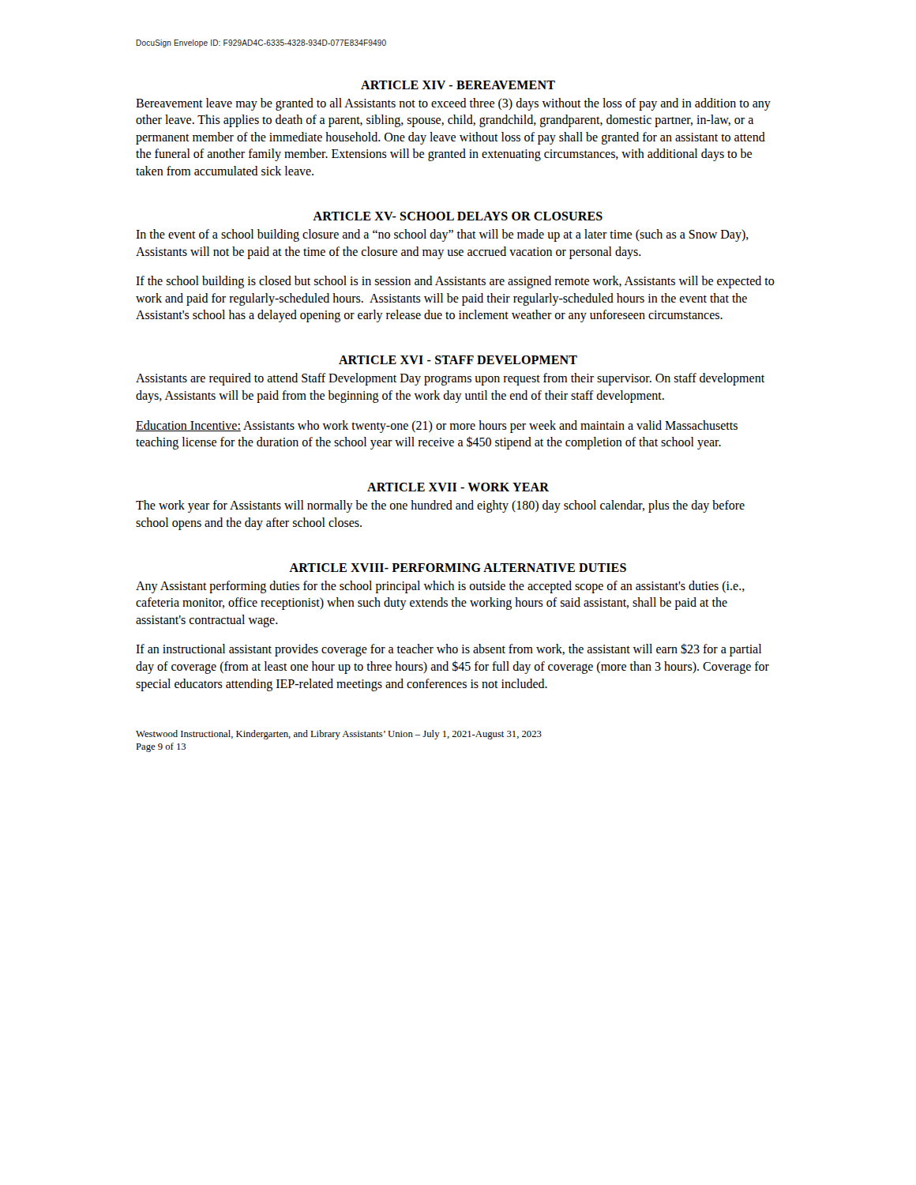DocuSign Envelope ID: F929AD4C-6335-4328-934D-077E834F9490
ARTICLE XIV - BEREAVEMENT
Bereavement leave may be granted to all Assistants not to exceed three (3) days without the loss of pay and in addition to any other leave. This applies to death of a parent, sibling, spouse, child, grandchild, grandparent, domestic partner, in-law, or a permanent member of the immediate household. One day leave without loss of pay shall be granted for an assistant to attend the funeral of another family member. Extensions will be granted in extenuating circumstances, with additional days to be taken from accumulated sick leave.
ARTICLE XV- SCHOOL DELAYS OR CLOSURES
In the event of a school building closure and a “no school day” that will be made up at a later time (such as a Snow Day), Assistants will not be paid at the time of the closure and may use accrued vacation or personal days.
If the school building is closed but school is in session and Assistants are assigned remote work, Assistants will be expected to work and paid for regularly-scheduled hours. Assistants will be paid their regularly-scheduled hours in the event that the Assistant's school has a delayed opening or early release due to inclement weather or any unforeseen circumstances.
ARTICLE XVI - STAFF DEVELOPMENT
Assistants are required to attend Staff Development Day programs upon request from their supervisor. On staff development days, Assistants will be paid from the beginning of the work day until the end of their staff development.
Education Incentive: Assistants who work twenty-one (21) or more hours per week and maintain a valid Massachusetts teaching license for the duration of the school year will receive a $450 stipend at the completion of that school year.
ARTICLE XVII - WORK YEAR
The work year for Assistants will normally be the one hundred and eighty (180) day school calendar, plus the day before school opens and the day after school closes.
ARTICLE XVIII- PERFORMING ALTERNATIVE DUTIES
Any Assistant performing duties for the school principal which is outside the accepted scope of an assistant's duties (i.e., cafeteria monitor, office receptionist) when such duty extends the working hours of said assistant, shall be paid at the assistant's contractual wage.
If an instructional assistant provides coverage for a teacher who is absent from work, the assistant will earn $23 for a partial day of coverage (from at least one hour up to three hours) and $45 for full day of coverage (more than 3 hours). Coverage for special educators attending IEP-related meetings and conferences is not included.
Westwood Instructional, Kindergarten, and Library Assistants’ Union – July 1, 2021-August 31, 2023
Page 9 of 13